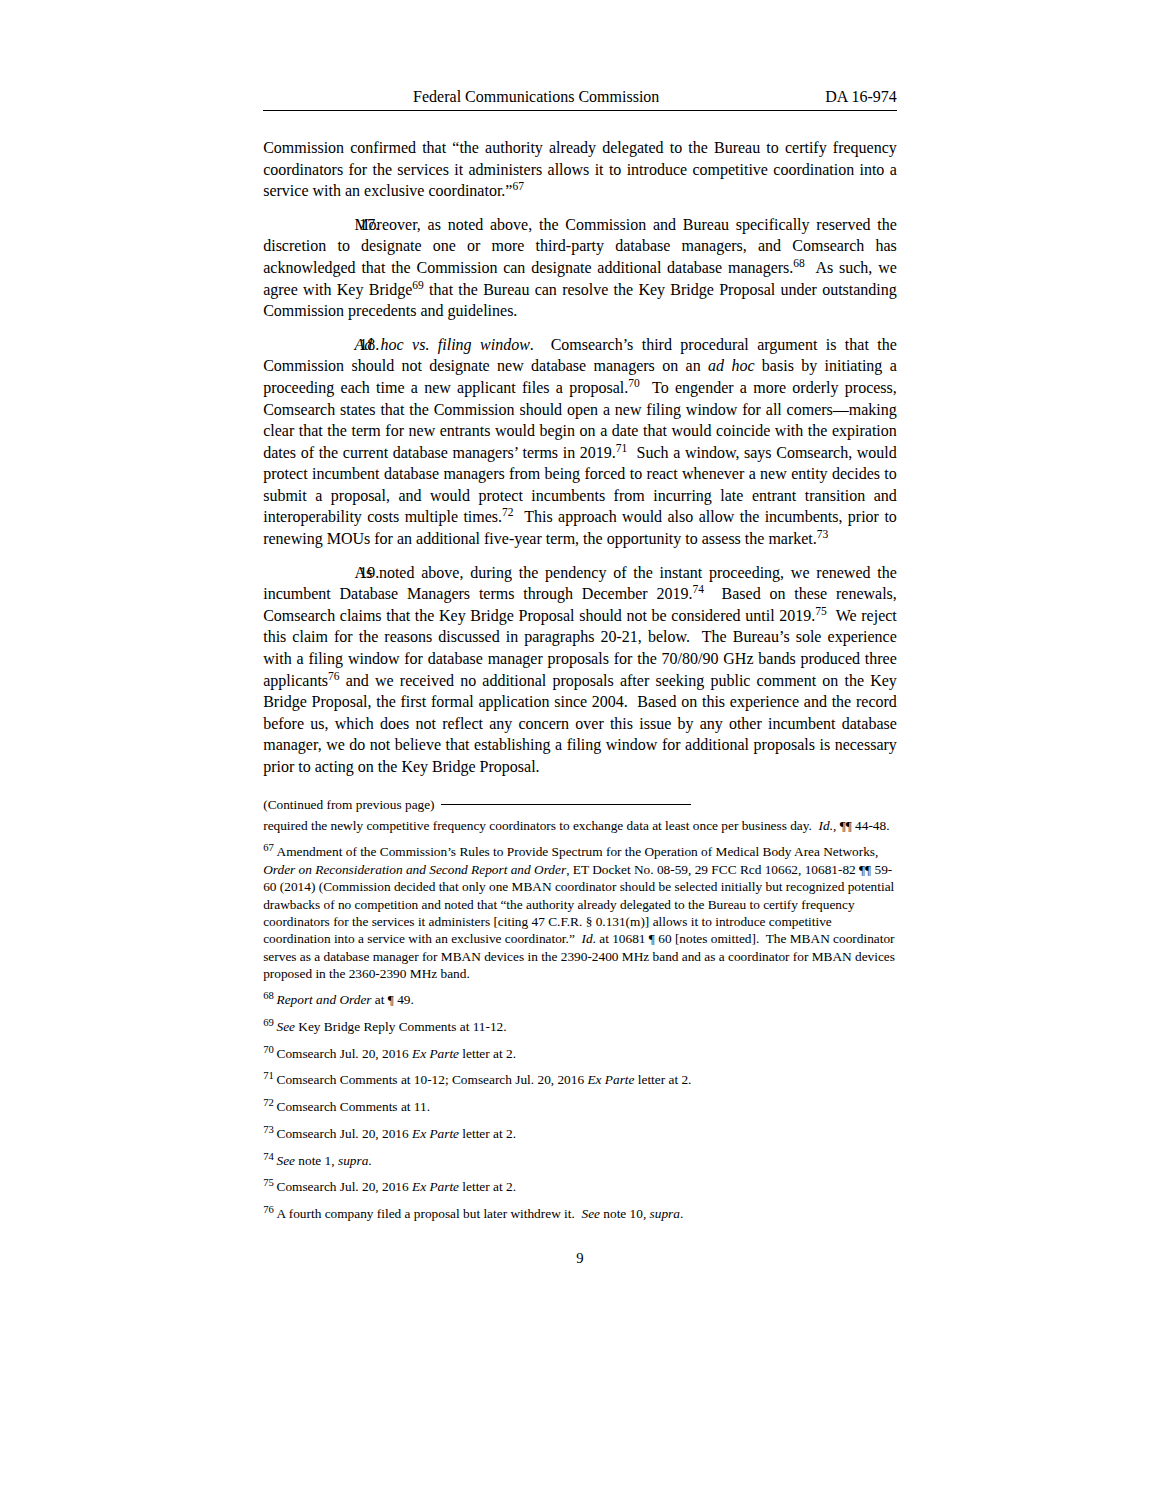Federal Communications Commission
DA 16-974
Commission confirmed that “the authority already delegated to the Bureau to certify frequency coordinators for the services it administers allows it to introduce competitive coordination into a service with an exclusive coordinator.”67
17. Moreover, as noted above, the Commission and Bureau specifically reserved the discretion to designate one or more third-party database managers, and Comsearch has acknowledged that the Commission can designate additional database managers.68 As such, we agree with Key Bridge69 that the Bureau can resolve the Key Bridge Proposal under outstanding Commission precedents and guidelines.
18. Ad hoc vs. filing window. Comsearch’s third procedural argument is that the Commission should not designate new database managers on an ad hoc basis by initiating a proceeding each time a new applicant files a proposal.70 To engender a more orderly process, Comsearch states that the Commission should open a new filing window for all comers—making clear that the term for new entrants would begin on a date that would coincide with the expiration dates of the current database managers’ terms in 2019.71 Such a window, says Comsearch, would protect incumbent database managers from being forced to react whenever a new entity decides to submit a proposal, and would protect incumbents from incurring late entrant transition and interoperability costs multiple times.72 This approach would also allow the incumbents, prior to renewing MOUs for an additional five-year term, the opportunity to assess the market.73
19. As noted above, during the pendency of the instant proceeding, we renewed the incumbent Database Managers terms through December 2019.74 Based on these renewals, Comsearch claims that the Key Bridge Proposal should not be considered until 2019.75 We reject this claim for the reasons discussed in paragraphs 20-21, below. The Bureau’s sole experience with a filing window for database manager proposals for the 70/80/90 GHz bands produced three applicants76 and we received no additional proposals after seeking public comment on the Key Bridge Proposal, the first formal application since 2004. Based on this experience and the record before us, which does not reflect any concern over this issue by any other incumbent database manager, we do not believe that establishing a filing window for additional proposals is necessary prior to acting on the Key Bridge Proposal.
(Continued from previous page)
required the newly competitive frequency coordinators to exchange data at least once per business day. Id., ¶¶ 44-48.
67 Amendment of the Commission’s Rules to Provide Spectrum for the Operation of Medical Body Area Networks, Order on Reconsideration and Second Report and Order, ET Docket No. 08-59, 29 FCC Rcd 10662, 10681-82 ¶¶ 59-60 (2014) (Commission decided that only one MBAN coordinator should be selected initially but recognized potential drawbacks of no competition and noted that “the authority already delegated to the Bureau to certify frequency coordinators for the services it administers [citing 47 C.F.R. § 0.131(m)] allows it to introduce competitive coordination into a service with an exclusive coordinator.” Id. at 10681 ¶ 60 [notes omitted]. The MBAN coordinator serves as a database manager for MBAN devices in the 2390-2400 MHz band and as a coordinator for MBAN devices proposed in the 2360-2390 MHz band.
68 Report and Order at ¶ 49.
69 See Key Bridge Reply Comments at 11-12.
70 Comsearch Jul. 20, 2016 Ex Parte letter at 2.
71 Comsearch Comments at 10-12; Comsearch Jul. 20, 2016 Ex Parte letter at 2.
72 Comsearch Comments at 11.
73 Comsearch Jul. 20, 2016 Ex Parte letter at 2.
74 See note 1, supra.
75 Comsearch Jul. 20, 2016 Ex Parte letter at 2.
76 A fourth company filed a proposal but later withdrew it. See note 10, supra.
9